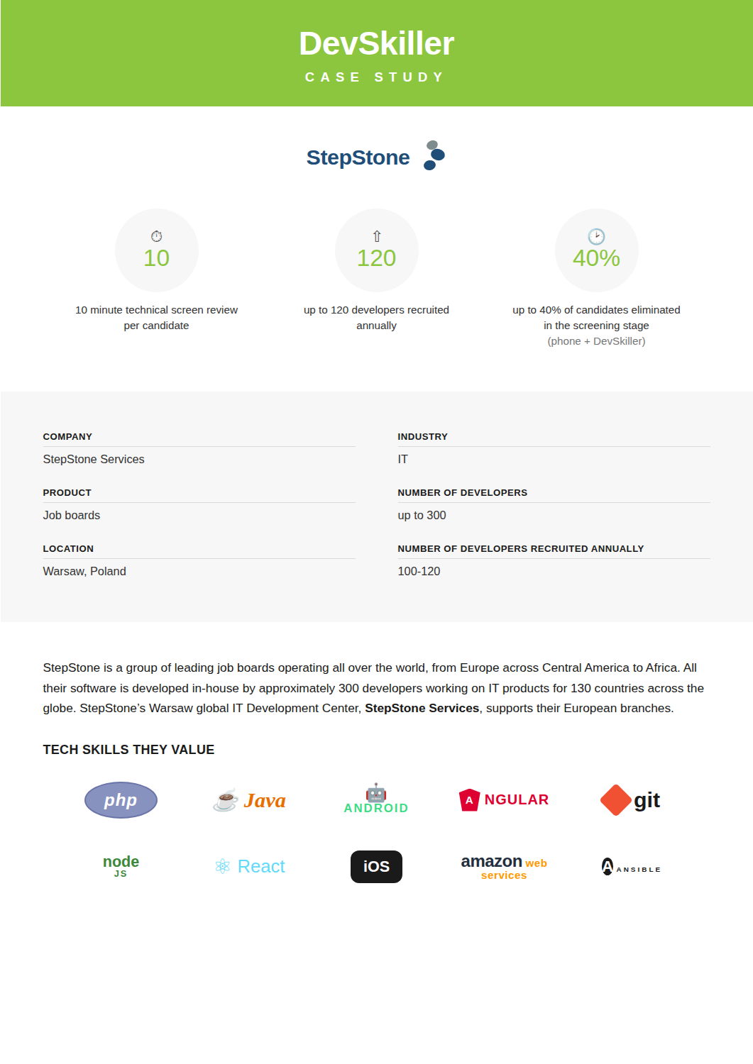DevSkiller
Case Study
StepStone
⏱ 10
10 minute technical screen review per candidate
⇧ 120
up to 120 developers recruited annually
🕑 40%
up to 40% of candidates eliminated in the screening stage (phone + DevSkiller)
Company
StepStone Services
Industry
IT
Product
Job boards
Number of developers
up to 300
Location
Warsaw, Poland
Number of developers recruited annually
100-120
StepStone is a group of leading job boards operating all over the world, from Europe across Central America to Africa. All their software is developed in-house by approximately 300 developers working on IT products for 130 countries across the globe. StepStone’s Warsaw global IT Development Center, StepStone Services, supports their European branches.
Tech skills they value
php
☕ Java
🤖ANDROID
ANGULAR
git
nodeJS
⚛React
iOS
amazon web services
A ANSIBLE